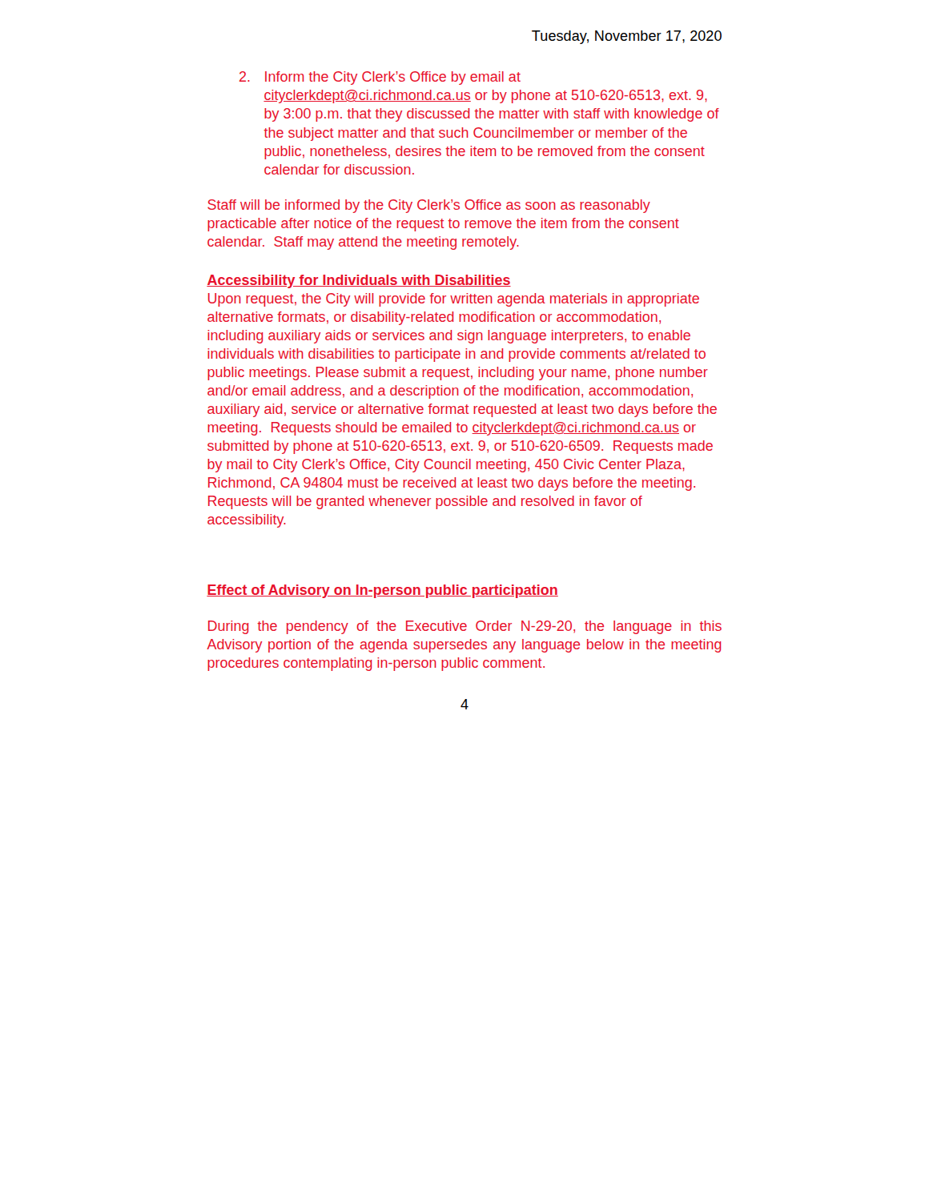Tuesday, November 17, 2020
Inform the City Clerk’s Office by email at cityclerkdept@ci.richmond.ca.us or by phone at 510-620-6513, ext. 9, by 3:00 p.m. that they discussed the matter with staff with knowledge of the subject matter and that such Councilmember or member of the public, nonetheless, desires the item to be removed from the consent calendar for discussion.
Staff will be informed by the City Clerk’s Office as soon as reasonably practicable after notice of the request to remove the item from the consent calendar. Staff may attend the meeting remotely.
Accessibility for Individuals with Disabilities
Upon request, the City will provide for written agenda materials in appropriate alternative formats, or disability-related modification or accommodation, including auxiliary aids or services and sign language interpreters, to enable individuals with disabilities to participate in and provide comments at/related to public meetings. Please submit a request, including your name, phone number and/or email address, and a description of the modification, accommodation, auxiliary aid, service or alternative format requested at least two days before the meeting. Requests should be emailed to cityclerkdept@ci.richmond.ca.us or submitted by phone at 510-620-6513, ext. 9, or 510-620-6509. Requests made by mail to City Clerk’s Office, City Council meeting, 450 Civic Center Plaza, Richmond, CA 94804 must be received at least two days before the meeting. Requests will be granted whenever possible and resolved in favor of accessibility.
Effect of Advisory on In-person public participation
During the pendency of the Executive Order N-29-20, the language in this Advisory portion of the agenda supersedes any language below in the meeting procedures contemplating in-person public comment.
4